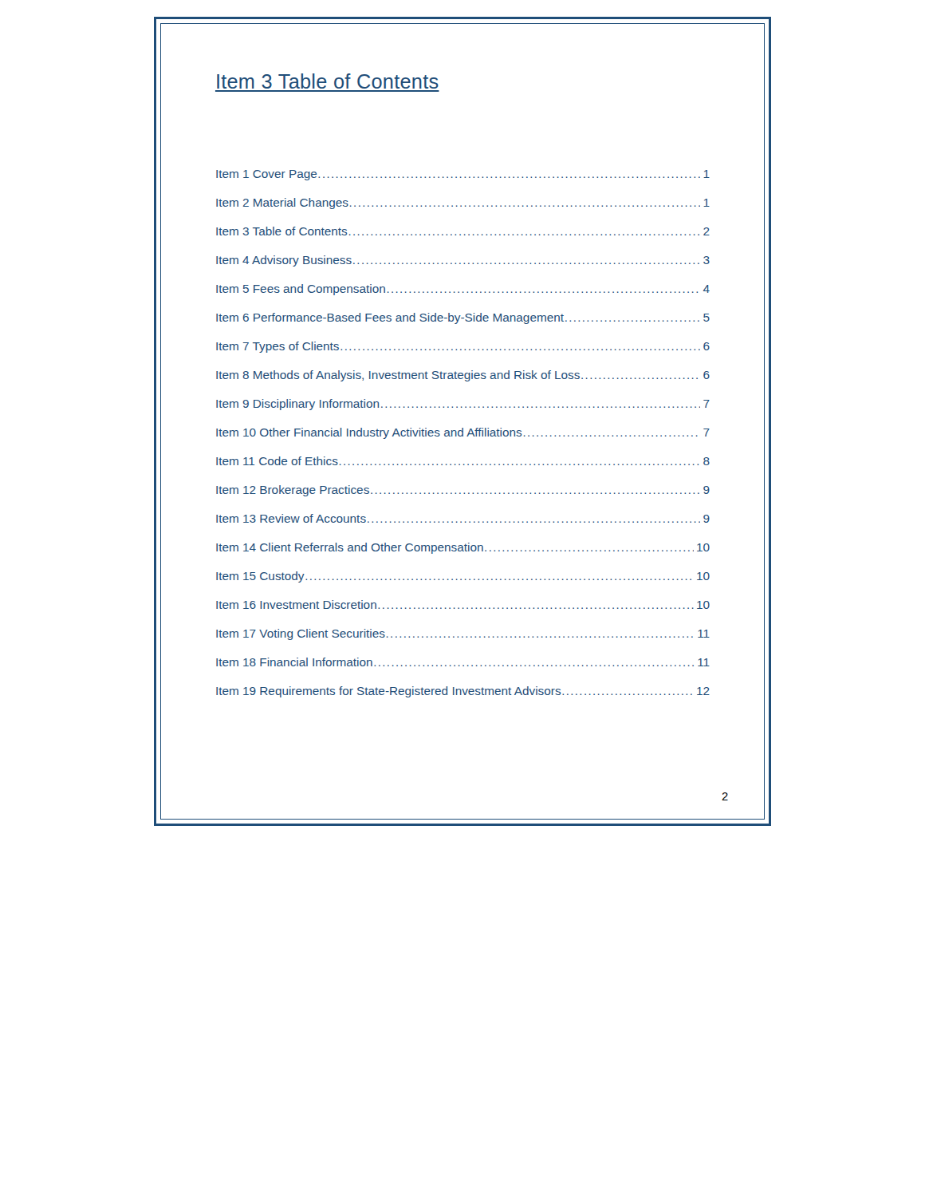Item 3 Table of Contents
Item 1 Cover Page........................................................................................................................................... 1
Item 2 Material Changes................................................................................................................................... 1
Item 3 Table of Contents................................................................................................................................... 2
Item 4 Advisory Business................................................................................................................................... 3
Item 5 Fees and Compensation......................................................................................................................... 4
Item 6 Performance-Based Fees and Side-by-Side Management............................................................................. 5
Item 7 Types of Clients....................................................................................................................................... 6
Item 8 Methods of Analysis, Investment Strategies and Risk of Loss......................................................................... 6
Item 9 Disciplinary Information......................................................................................................................... 7
Item 10 Other Financial Industry Activities and Affiliations....................................................................................... 7
Item 11 Code of Ethics....................................................................................................................................... 8
Item 12 Brokerage Practices............................................................................................................................... 9
Item 13 Review of Accounts............................................................................................................................... 9
Item 14 Client Referrals and Other Compensation................................................................................................. 10
Item 15 Custody............................................................................................................................................. 10
Item 16 Investment Discretion............................................................................................................................. 10
Item 17 Voting Client Securities............................................................................................................................ 11
Item 18 Financial Information.............................................................................................................................. 11
Item 19 Requirements for State-Registered Investment Advisors........................................................................... 12
2